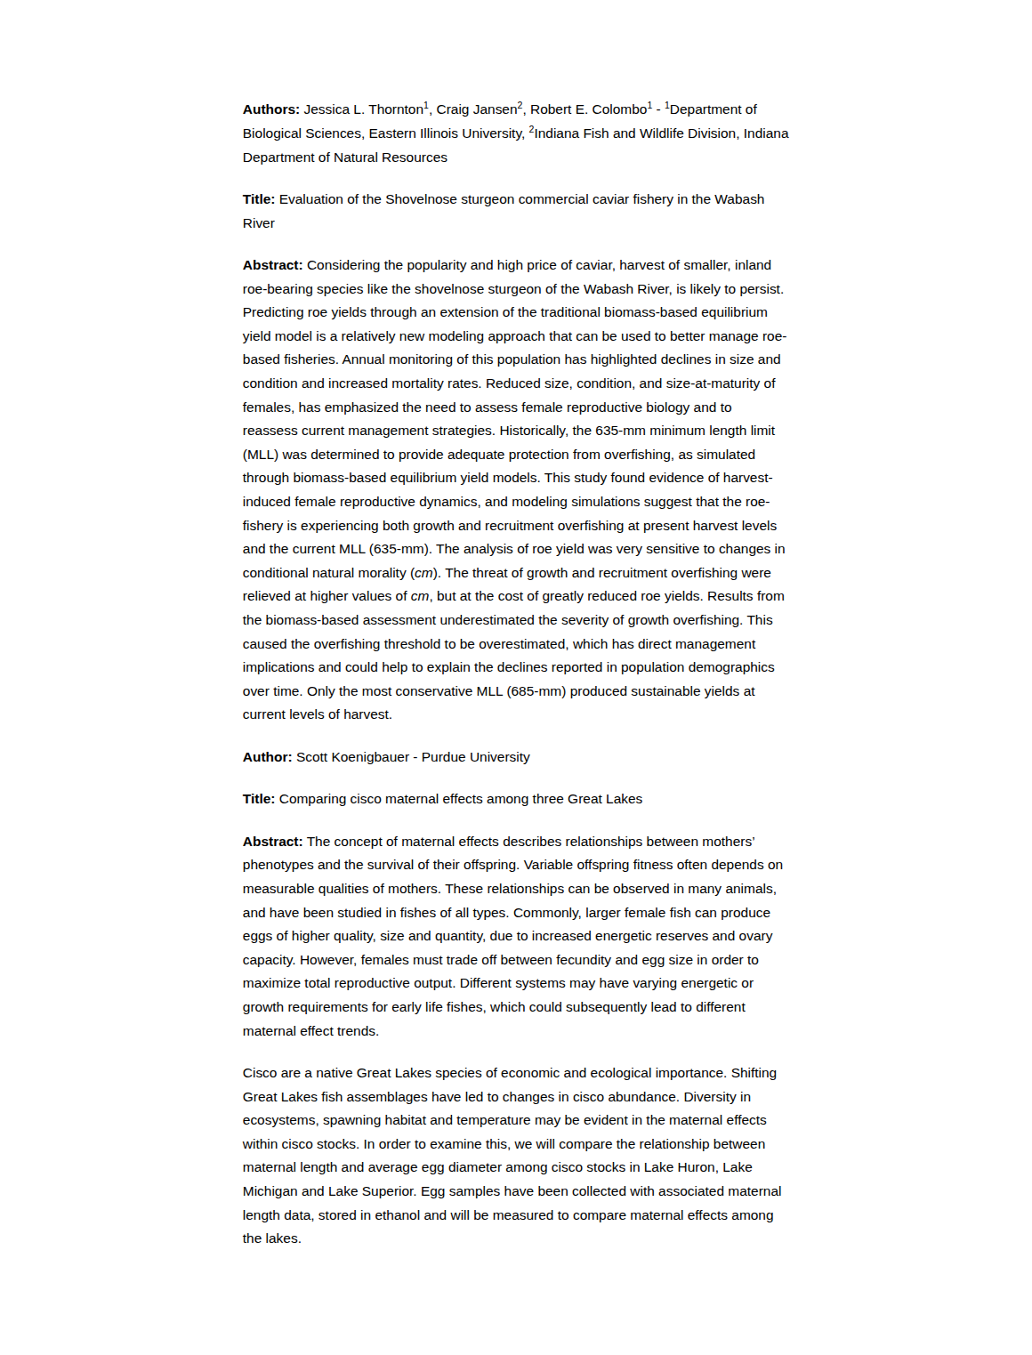Authors: Jessica L. Thornton1, Craig Jansen2, Robert E. Colombo1 - 1Department of Biological Sciences, Eastern Illinois University, 2Indiana Fish and Wildlife Division, Indiana Department of Natural Resources
Title: Evaluation of the Shovelnose sturgeon commercial caviar fishery in the Wabash River
Abstract: Considering the popularity and high price of caviar, harvest of smaller, inland roe-bearing species like the shovelnose sturgeon of the Wabash River, is likely to persist. Predicting roe yields through an extension of the traditional biomass-based equilibrium yield model is a relatively new modeling approach that can be used to better manage roe-based fisheries. Annual monitoring of this population has highlighted declines in size and condition and increased mortality rates. Reduced size, condition, and size-at-maturity of females, has emphasized the need to assess female reproductive biology and to reassess current management strategies. Historically, the 635-mm minimum length limit (MLL) was determined to provide adequate protection from overfishing, as simulated through biomass-based equilibrium yield models. This study found evidence of harvest-induced female reproductive dynamics, and modeling simulations suggest that the roe-fishery is experiencing both growth and recruitment overfishing at present harvest levels and the current MLL (635-mm). The analysis of roe yield was very sensitive to changes in conditional natural morality (cm). The threat of growth and recruitment overfishing were relieved at higher values of cm, but at the cost of greatly reduced roe yields. Results from the biomass-based assessment underestimated the severity of growth overfishing. This caused the overfishing threshold to be overestimated, which has direct management implications and could help to explain the declines reported in population demographics over time. Only the most conservative MLL (685-mm) produced sustainable yields at current levels of harvest.
Author: Scott Koenigbauer - Purdue University
Title: Comparing cisco maternal effects among three Great Lakes
Abstract: The concept of maternal effects describes relationships between mothers’ phenotypes and the survival of their offspring. Variable offspring fitness often depends on measurable qualities of mothers. These relationships can be observed in many animals, and have been studied in fishes of all types. Commonly, larger female fish can produce eggs of higher quality, size and quantity, due to increased energetic reserves and ovary capacity. However, females must trade off between fecundity and egg size in order to maximize total reproductive output. Different systems may have varying energetic or growth requirements for early life fishes, which could subsequently lead to different maternal effect trends.
Cisco are a native Great Lakes species of economic and ecological importance. Shifting Great Lakes fish assemblages have led to changes in cisco abundance. Diversity in ecosystems, spawning habitat and temperature may be evident in the maternal effects within cisco stocks. In order to examine this, we will compare the relationship between maternal length and average egg diameter among cisco stocks in Lake Huron, Lake Michigan and Lake Superior. Egg samples have been collected with associated maternal length data, stored in ethanol and will be measured to compare maternal effects among the lakes.